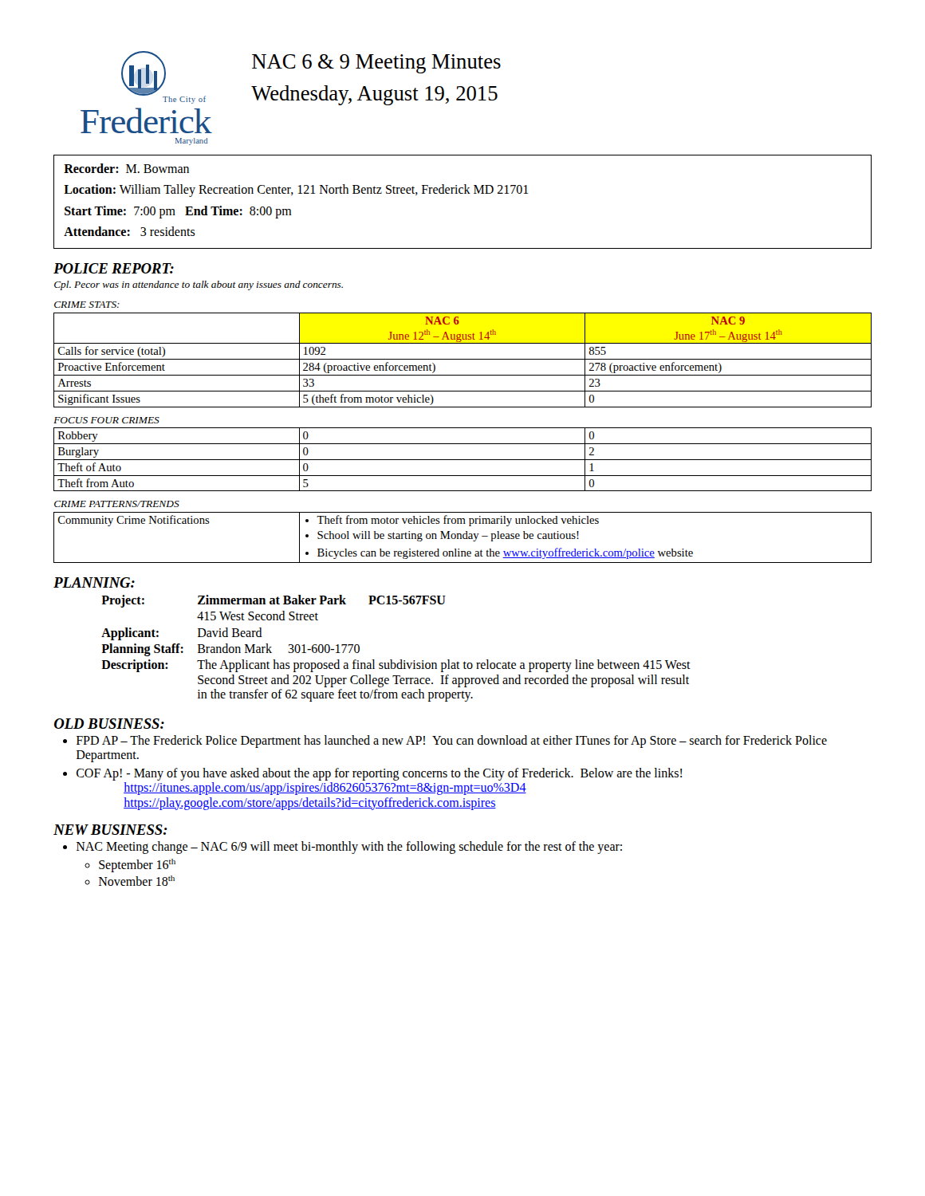The City of Frederick Maryland
NAC 6 & 9 Meeting Minutes
Wednesday, August 19, 2015
Recorder: M. Bowman
Location: William Talley Recreation Center, 121 North Bentz Street, Frederick MD 21701
Start Time: 7:00 pm End Time: 8:00 pm
Attendance: 3 residents
POLICE REPORT:
Cpl. Pecor was in attendance to talk about any issues and concerns.
CRIME STATS:
| | NAC 6 June 12 th – August 14 th | NAC 9 June 17 th – August 14 th |
| Calls for service (total) | 1092 | 855 |
| Proactive Enforcement | 284 (proactive enforcement) | 278 (proactive enforcement) |
| Arrests | 33 | 23 |
| Significant Issues | 5 (theft from motor vehicle) | 0 |
FOCUS FOUR CRIMES
| Robbery | 0 | 0 |
| Burglary | 0 | 2 |
| Theft of Auto | 0 | 1 |
| Theft from Auto | 5 | 0 |
CRIME PATTERNS/TRENDS
| Community Crime Notifications | Theft from motor vehicles from primarily unlocked vehicles School will be starting on Monday – please be cautious! Bicycles can be registered online at the www.cityoffrederick.com/police website |
PLANNING:
| Project: | Zimmerman at Baker Park PC15-567FSU |
| | 415 West Second Street |
| Applicant: | David Beard |
| Planning Staff: | Brandon Mark 301-600-1770 |
| Description: | The Applicant has proposed a final subdivision plat to relocate a property line between 415 West Second Street and 202 Upper College Terrace. If approved and recorded the proposal will result in the transfer of 62 square feet to/from each property. |
OLD BUSINESS:
FPD AP – The Frederick Police Department has launched a new AP! You can download at either ITunes for Ap Store – search for Frederick Police Department.
COF Ap! - Many of you have asked about the app for reporting concerns to the City of Frederick. Below are the links!
https://itunes.apple.com/us/app/ispires/id862605376?mt=8&ign-mpt=uo%3D4
https://play.google.com/store/apps/details?id=cityoffrederick.com.ispires
NEW BUSINESS:
NAC Meeting change – NAC 6/9 will meet bi-monthly with the following schedule for the rest of the year:
September 16th
November 18th